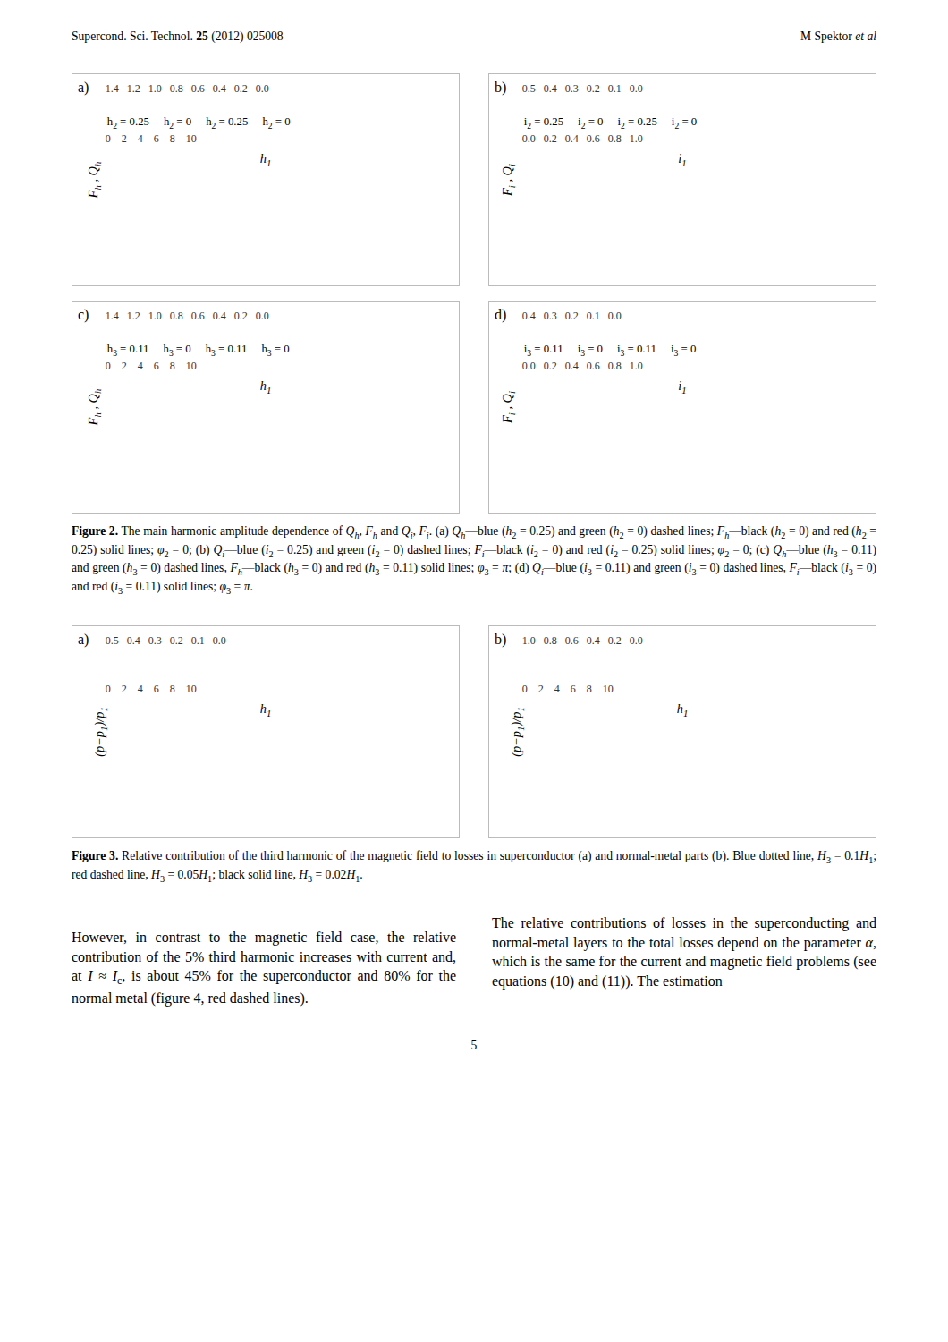Supercond. Sci. Technol. 25 (2012) 025008 M Spektor et al
a) Fh , Qh
1.4 1.2 1.0 0.8 0.6 0.4 0.2 0.0
h2 = 0.25 h2 = 0 h2 = 0.25 h2 = 0
0 2 4 6 8 10
h1
b) Fi , Qi
0.5 0.4 0.3 0.2 0.1 0.0
i2 = 0.25 i2 = 0 i2 = 0.25 i2 = 0
0.0 0.2 0.4 0.6 0.8 1.0
i1
c) Fh , Qh
1.4 1.2 1.0 0.8 0.6 0.4 0.2 0.0
h3 = 0.11 h3 = 0 h3 = 0.11 h3 = 0
0 2 4 6 8 10
h1
d) Fi , Qi
0.4 0.3 0.2 0.1 0.0
i3 = 0.11 i3 = 0 i3 = 0.11 i3 = 0
0.0 0.2 0.4 0.6 0.8 1.0
i1
Figure 2. The main harmonic amplitude dependence of Qh, Fh and Qi, Fi. (a) Qh—blue (h2 = 0.25) and green (h2 = 0) dashed lines; Fh—black (h2 = 0) and red (h2 = 0.25) solid lines; φ2 = 0; (b) Qi—blue (i2 = 0.25) and green (i2 = 0) dashed lines; Fi—black (i2 = 0) and red (i2 = 0.25) solid lines; φ2 = 0; (c) Qh—blue (h3 = 0.11) and green (h3 = 0) dashed lines, Fh—black (h3 = 0) and red (h3 = 0.11) solid lines; φ3 = π; (d) Qi—blue (i3 = 0.11) and green (i3 = 0) dashed lines, Fi—black (i3 = 0) and red (i3 = 0.11) solid lines; φ3 = π.
a) (p−p1)/p1
0.5 0.4 0.3 0.2 0.1 0.0
0 2 4 6 8 10
h1
b) (p−p1)/p1
1.0 0.8 0.6 0.4 0.2 0.0
0 2 4 6 8 10
h1
Figure 3. Relative contribution of the third harmonic of the magnetic field to losses in superconductor (a) and normal-metal parts (b). Blue dotted line, H3 = 0.1H1; red dashed line, H3 = 0.05H1; black solid line, H3 = 0.02H1.
However, in contrast to the magnetic field case, the relative contribution of the 5% third harmonic increases with current and, at I ≈ Ic, is about 45% for the superconductor and 80% for the normal metal (figure 4, red dashed lines).
The relative contributions of losses in the superconducting and normal-metal layers to the total losses depend on the parameter α, which is the same for the current and magnetic field problems (see equations (10) and (11)). The estimation
5